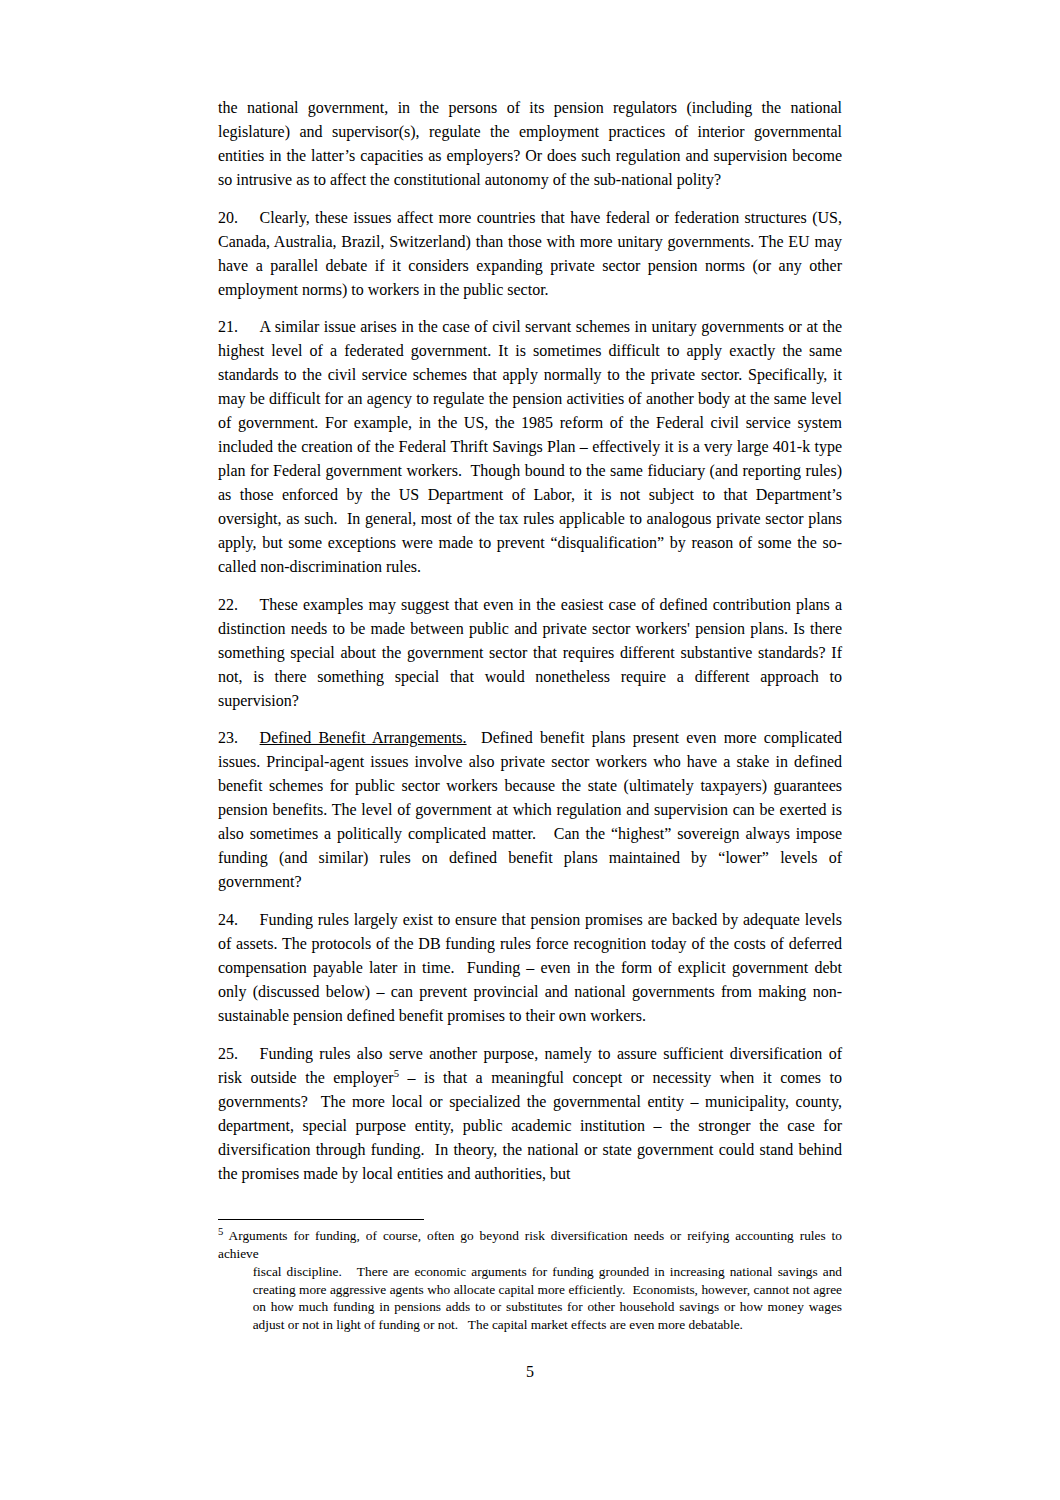the national government, in the persons of its pension regulators (including the national legislature) and supervisor(s), regulate the employment practices of interior governmental entities in the latter’s capacities as employers? Or does such regulation and supervision become so intrusive as to affect the constitutional autonomy of the sub-national polity?
20. Clearly, these issues affect more countries that have federal or federation structures (US, Canada, Australia, Brazil, Switzerland) than those with more unitary governments. The EU may have a parallel debate if it considers expanding private sector pension norms (or any other employment norms) to workers in the public sector.
21. A similar issue arises in the case of civil servant schemes in unitary governments or at the highest level of a federated government. It is sometimes difficult to apply exactly the same standards to the civil service schemes that apply normally to the private sector. Specifically, it may be difficult for an agency to regulate the pension activities of another body at the same level of government. For example, in the US, the 1985 reform of the Federal civil service system included the creation of the Federal Thrift Savings Plan – effectively it is a very large 401-k type plan for Federal government workers. Though bound to the same fiduciary (and reporting rules) as those enforced by the US Department of Labor, it is not subject to that Department’s oversight, as such. In general, most of the tax rules applicable to analogous private sector plans apply, but some exceptions were made to prevent “disqualification” by reason of some the so-called non-discrimination rules.
22. These examples may suggest that even in the easiest case of defined contribution plans a distinction needs to be made between public and private sector workers' pension plans. Is there something special about the government sector that requires different substantive standards? If not, is there something special that would nonetheless require a different approach to supervision?
23. Defined Benefit Arrangements. Defined benefit plans present even more complicated issues. Principal-agent issues involve also private sector workers who have a stake in defined benefit schemes for public sector workers because the state (ultimately taxpayers) guarantees pension benefits. The level of government at which regulation and supervision can be exerted is also sometimes a politically complicated matter. Can the “highest” sovereign always impose funding (and similar) rules on defined benefit plans maintained by “lower” levels of government?
24. Funding rules largely exist to ensure that pension promises are backed by adequate levels of assets. The protocols of the DB funding rules force recognition today of the costs of deferred compensation payable later in time. Funding – even in the form of explicit government debt only (discussed below) – can prevent provincial and national governments from making non-sustainable pension defined benefit promises to their own workers.
25. Funding rules also serve another purpose, namely to assure sufficient diversification of risk outside the employer5 – is that a meaningful concept or necessity when it comes to governments? The more local or specialized the governmental entity – municipality, county, department, special purpose entity, public academic institution – the stronger the case for diversification through funding. In theory, the national or state government could stand behind the promises made by local entities and authorities, but
5 Arguments for funding, of course, often go beyond risk diversification needs or reifying accounting rules to achieve fiscal discipline. There are economic arguments for funding grounded in increasing national savings and creating more aggressive agents who allocate capital more efficiently. Economists, however, cannot not agree on how much funding in pensions adds to or substitutes for other household savings or how money wages adjust or not in light of funding or not. The capital market effects are even more debatable.
5